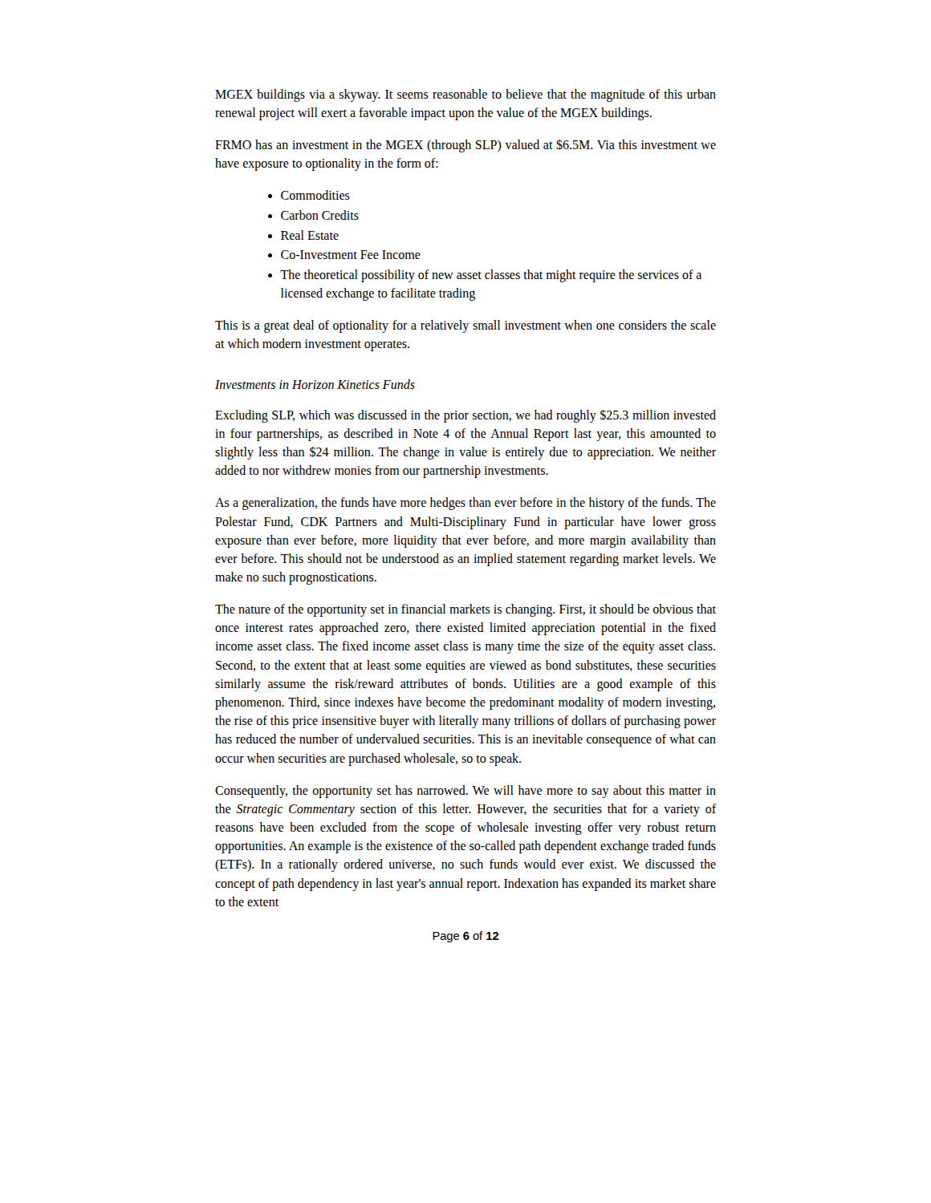MGEX buildings via a skyway. It seems reasonable to believe that the magnitude of this urban renewal project will exert a favorable impact upon the value of the MGEX buildings.
FRMO has an investment in the MGEX (through SLP) valued at $6.5M. Via this investment we have exposure to optionality in the form of:
Commodities
Carbon Credits
Real Estate
Co-Investment Fee Income
The theoretical possibility of new asset classes that might require the services of a licensed exchange to facilitate trading
This is a great deal of optionality for a relatively small investment when one considers the scale at which modern investment operates.
Investments in Horizon Kinetics Funds
Excluding SLP, which was discussed in the prior section, we had roughly $25.3 million invested in four partnerships, as described in Note 4 of the Annual Report last year, this amounted to slightly less than $24 million. The change in value is entirely due to appreciation. We neither added to nor withdrew monies from our partnership investments.
As a generalization, the funds have more hedges than ever before in the history of the funds. The Polestar Fund, CDK Partners and Multi-Disciplinary Fund in particular have lower gross exposure than ever before, more liquidity that ever before, and more margin availability than ever before. This should not be understood as an implied statement regarding market levels. We make no such prognostications.
The nature of the opportunity set in financial markets is changing. First, it should be obvious that once interest rates approached zero, there existed limited appreciation potential in the fixed income asset class. The fixed income asset class is many time the size of the equity asset class. Second, to the extent that at least some equities are viewed as bond substitutes, these securities similarly assume the risk/reward attributes of bonds. Utilities are a good example of this phenomenon. Third, since indexes have become the predominant modality of modern investing, the rise of this price insensitive buyer with literally many trillions of dollars of purchasing power has reduced the number of undervalued securities. This is an inevitable consequence of what can occur when securities are purchased wholesale, so to speak.
Consequently, the opportunity set has narrowed. We will have more to say about this matter in the Strategic Commentary section of this letter. However, the securities that for a variety of reasons have been excluded from the scope of wholesale investing offer very robust return opportunities. An example is the existence of the so-called path dependent exchange traded funds (ETFs). In a rationally ordered universe, no such funds would ever exist. We discussed the concept of path dependency in last year's annual report. Indexation has expanded its market share to the extent
Page 6 of 12